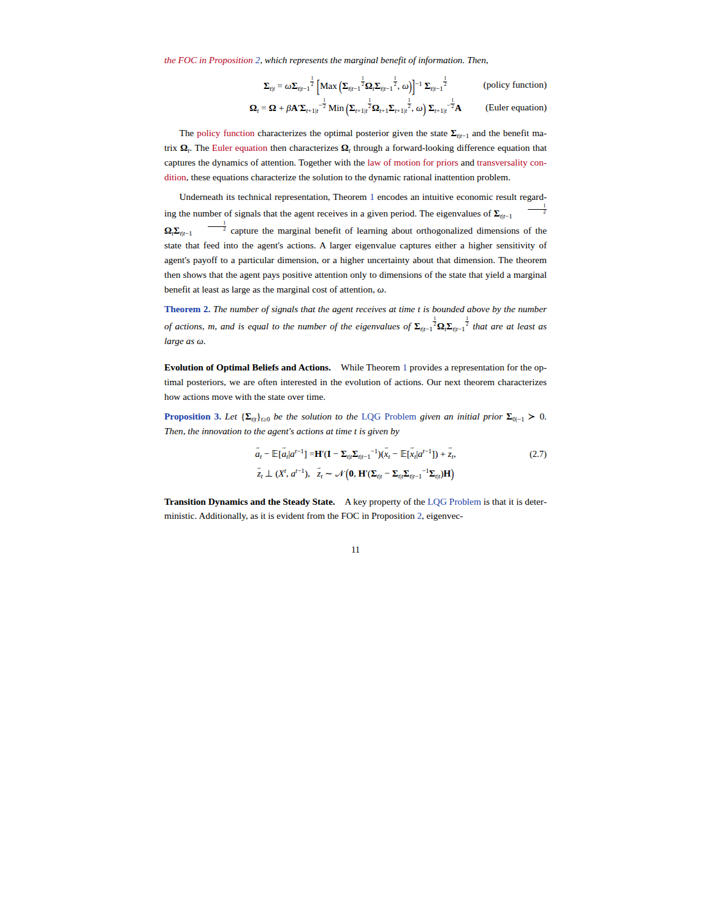the FOC in Proposition 2, which represents the marginal benefit of information. Then,
Σt|t = ωΣt|t−112 [Max (Σt|t−112 ΩtΣt|t−112, ω)]−1 Σt|t−112
(policy function)
Ωt = Ω + βA′Σt+1|t−12 Min (Σt+1|t12 Ωt+1Σt+1|t12, ω) Σt+1|t−12 A
(Euler equation)
The policy function characterizes the optimal posterior given the state Σt|t−1 and the benefit matrix Ωt. The Euler equation then characterizes Ωt through a forward-looking difference equation that captures the dynamics of attention. Together with the law of motion for priors and transversality condition, these equations characterize the solution to the dynamic rational inattention problem.
Underneath its technical representation, Theorem 1 encodes an intuitive economic result regarding the number of signals that the agent receives in a given period. The eigenvalues of Σt|t−112 ΩtΣt|t−112 capture the marginal benefit of learning about orthogonalized dimensions of the state that feed into the agent's actions. A larger eigenvalue captures either a higher sensitivity of agent's payoff to a particular dimension, or a higher uncertainty about that dimension. The theorem then shows that the agent pays positive attention only to dimensions of the state that yield a marginal benefit at least as large as the marginal cost of attention, ω.
Theorem 2. The number of signals that the agent receives at time t is bounded above by the number of actions, m, and is equal to the number of the eigenvalues of Σt|t−112 ΩtΣt|t−112 that are at least as large as ω.
Evolution of Optimal Beliefs and Actions. While Theorem 1 provides a representation for the optimal posteriors, we are often interested in the evolution of actions. Our next theorem characterizes how actions move with the state over time.
Proposition 3. Let {Σt|t}t≥0 be the solution to the LQG Problem given an initial prior Σ0|−1 ≻ 0. Then, the innovation to the agent's actions at time t is given by
at − 𝔼[at|at−1] =H′(I − Σt|tΣt|t−1−1)(xt − 𝔼[xt|at−1]) + zt,
(2.7)
zt ⊥ (Xt, at−1), zt ∼ 𝒩 (0, H′(Σt|t − Σt|tΣt|t−1−1Σt|t)H)
Transition Dynamics and the Steady State. A key property of the LQG Problem is that it is deterministic. Additionally, as it is evident from the FOC in Proposition 2, eigenvec-
11